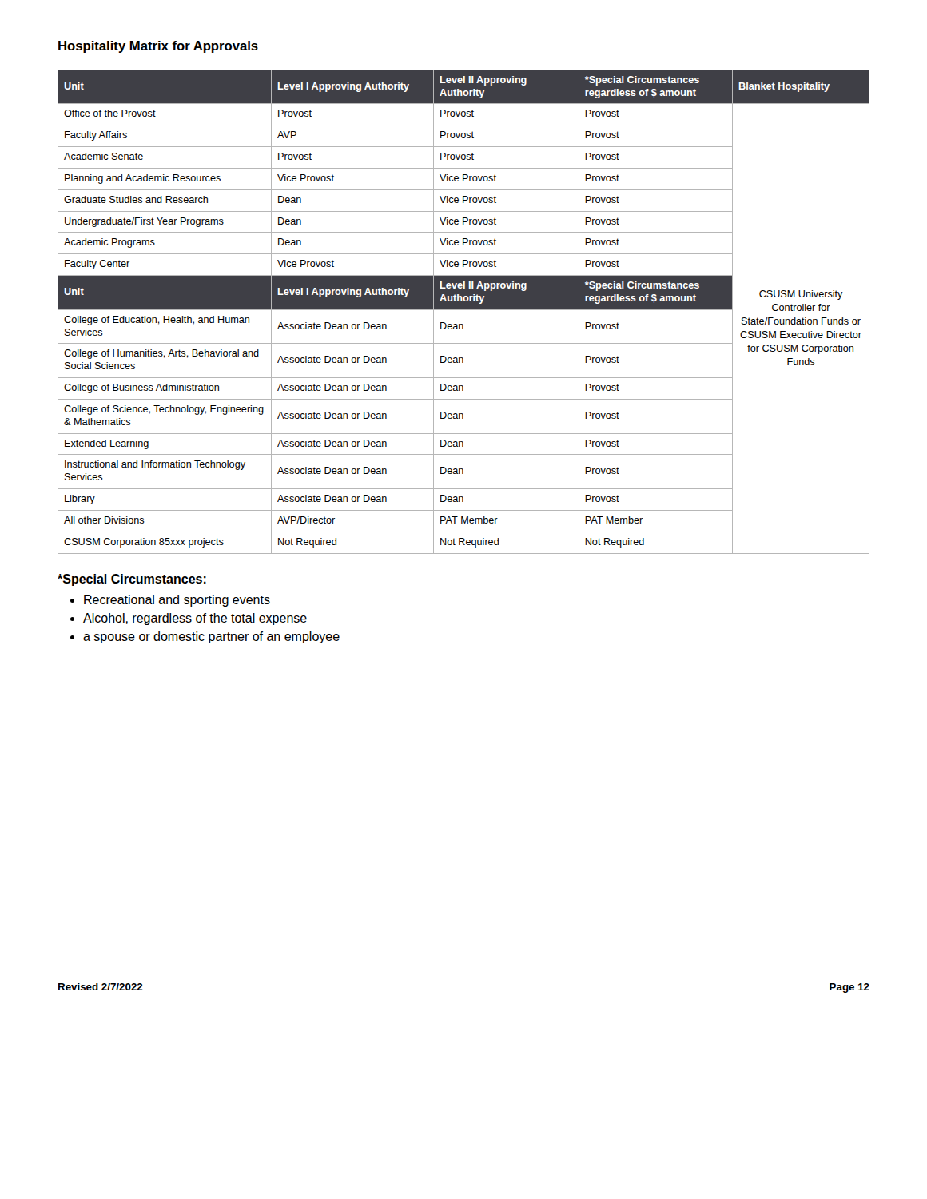Hospitality Matrix for Approvals
| Unit | Level I Approving Authority | Level II Approving Authority | *Special Circumstances regardless of $ amount | Blanket Hospitality |
| --- | --- | --- | --- | --- |
| Office of the Provost | Provost | Provost | Provost | CSUSM University Controller for State/Foundation Funds or CSUSM Executive Director for CSUSM Corporation Funds |
| Faculty Affairs | AVP | Provost | Provost |
| Academic Senate | Provost | Provost | Provost |
| Planning and Academic Resources | Vice Provost | Vice Provost | Provost |
| Graduate Studies and Research | Dean | Vice Provost | Provost |
| Undergraduate/First Year Programs | Dean | Vice Provost | Provost |
| Academic Programs | Dean | Vice Provost | Provost |
| Faculty Center | Vice Provost | Vice Provost | Provost |
| Unit | Level I Approving Authority | Level II Approving Authority | *Special Circumstances regardless of $ amount |
| College of Education, Health, and Human Services | Associate Dean or Dean | Dean | Provost |
| College of Humanities, Arts, Behavioral and Social Sciences | Associate Dean or Dean | Dean | Provost |
| College of Business Administration | Associate Dean or Dean | Dean | Provost |
| College of Science, Technology, Engineering & Mathematics | Associate Dean or Dean | Dean | Provost |
| Extended Learning | Associate Dean or Dean | Dean | Provost |
| Instructional and Information Technology Services | Associate Dean or Dean | Dean | Provost |
| Library | Associate Dean or Dean | Dean | Provost |
| All other Divisions | AVP/Director | PAT Member | PAT Member |
| CSUSM Corporation 85xxx projects | Not Required | Not Required | Not Required |
*Special Circumstances:
Recreational and sporting events
Alcohol, regardless of the total expense
a spouse or domestic partner of an employee
Revised 2/7/2022 Page 12